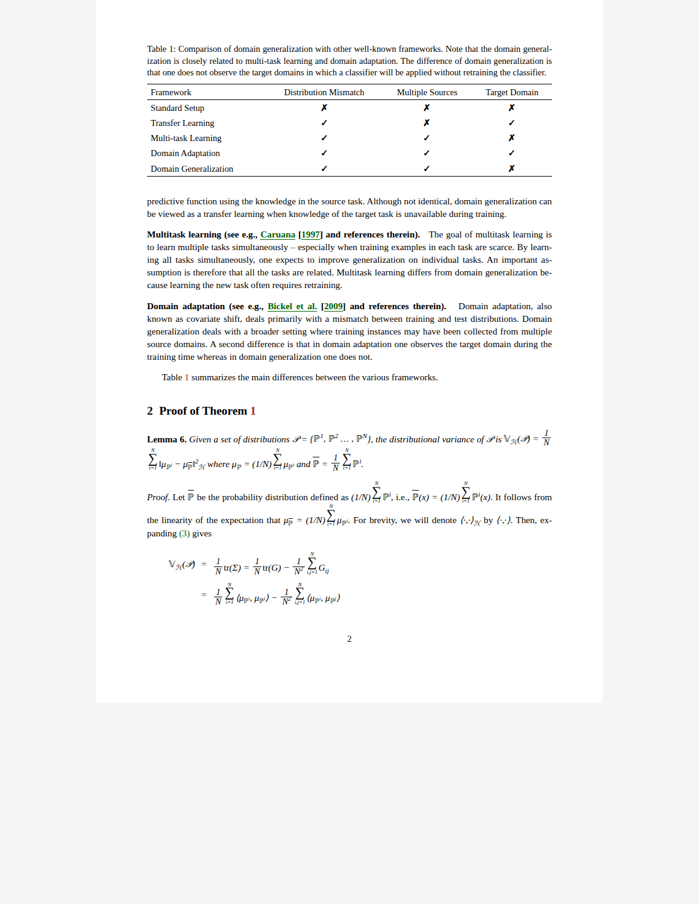Table 1: Comparison of domain generalization with other well-known frameworks. Note that the domain generalization is closely related to multi-task learning and domain adaptation. The difference of domain generalization is that one does not observe the target domains in which a classifier will be applied without retraining the classifier.
| Framework | Distribution Mismatch | Multiple Sources | Target Domain |
| --- | --- | --- | --- |
| Standard Setup | ✗ | ✗ | ✗ |
| Transfer Learning | ✓ | ✗ | ✓ |
| Multi-task Learning | ✓ | ✓ | ✗ |
| Domain Adaptation | ✓ | ✓ | ✓ |
| Domain Generalization | ✓ | ✓ | ✗ |
predictive function using the knowledge in the source task. Although not identical, domain generalization can be viewed as a transfer learning when knowledge of the target task is unavailable during training.
Multitask learning (see e.g., Caruana [1997] and references therein). The goal of multitask learning is to learn multiple tasks simultaneously – especially when training examples in each task are scarce. By learning all tasks simultaneously, one expects to improve generalization on individual tasks. An important assumption is therefore that all the tasks are related. Multitask learning differs from domain generalization because learning the new task often requires retraining.
Domain adaptation (see e.g., Bickel et al. [2009] and references therein). Domain adaptation, also known as covariate shift, deals primarily with a mismatch between training and test distributions. Domain generalization deals with a broader setting where training instances may have been collected from multiple source domains. A second difference is that in domain adaptation one observes the target domain during the training time whereas in domain generalization one does not.
Table 1 summarizes the main differences between the various frameworks.
2 Proof of Theorem 1
Lemma 6. Given a set of distributions 𝒫 = {ℙ1, ℙ2 … , ℙN}, the distributional variance of 𝒫 is 𝕍ℋ(𝒫) = 1 N N∑i=1‖μℙi − μℙ‖2ℋ where μℙ = (1/N)N∑i=1μℙi and ℙ = 1 N N∑i=1 ℙi.
Proof. Let ℙ be the probability distribution defined as (1/N)N∑i=1 ℙi, i.e., ℙ(x) = (1/N)N∑i=1 ℙi(x). It follows from the linearity of the expectation that μℙ = (1/N)N∑i=1μℙi. For brevity, we will denote ⟨·,·⟩ℋ by ⟨·,·⟩. Then, expanding (3) gives
| 𝕍 ℋ (𝒫) | = | 1 N tr (Σ) = 1 N tr (G) − 1 N 2 N ∑ i,j=1 G ij |
| | = | 1 N N ∑ i=1 ⟨μ ℙ i , μ ℙ i ⟩ − 1 N 2 N ∑ i,j=1 ⟨μ ℙ i , μ ℙ j ⟩ |
2